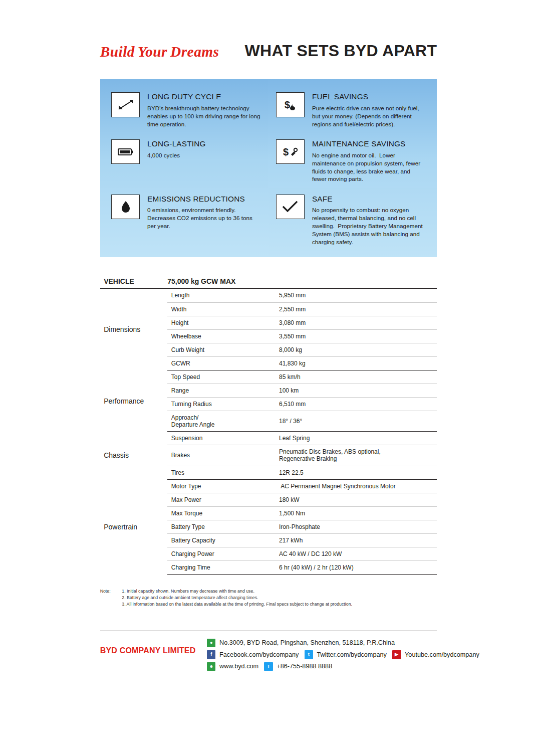Build Your Dreams
What Sets BYD Apart
Long Duty Cycle
BYD's breakthrough battery technology enables up to 100 km driving range for long time operation.
$
Fuel Savings
Pure electric drive can save not only fuel, but your money. (Depends on different regions and fuel/electric prices).
Long-Lasting
4,000 cycles
$
Maintenance Savings
No engine and motor oil. Lower maintenance on propulsion system, fewer fluids to change, less brake wear, and fewer moving parts.
Emissions Reductions
0 emissions, environment friendly. Decreases CO2 emissions up to 36 tons per year.
Safe
No propensity to combust: no oxygen released, thermal balancing, and no cell swelling. Proprietary Battery Management System (BMS) assists with balancing and charging safety.
| VEHICLE | 75,000 kg GCW MAX |
| --- | --- |
| Dimensions | Length | 5,950 mm |
| Width | 2,550 mm |
| Height | 3,080 mm |
| Wheelbase | 3,550 mm |
| Curb Weight | 8,000 kg |
| GCWR | 41,830 kg |
| Performance | Top Speed | 85 km/h |
| Range | 100 km |
| Turning Radius | 6,510 mm |
| Approach/ Departure Angle | 18° / 36° |
| Chassis | Suspension | Leaf Spring |
| Brakes | Pneumatic Disc Brakes, ABS optional, Regenerative Braking |
| Tires | 12R 22.5 |
| Powertrain | Motor Type | AC Permanent Magnet Synchronous Motor |
| Max Power | 180 kW |
| Max Torque | 1,500 Nm |
| Battery Type | Iron-Phosphate |
| Battery Capacity | 217 kWh |
| Charging Power | AC 40 kW / DC 120 kW |
| Charging Time | 6 hr (40 kW) / 2 hr (120 kW) |
Note:
1. Initial capacity shown. Numbers may decrease with time and use.
2. Battery age and outside ambient temperature affect charging times.
3. All information based on the latest data available at the time of printing. Final specs subject to change at production.
BYD COMPANY LIMITED
● No.3009, BYD Road, Pingshan, Shenzhen, 518118, P.R.China
f Facebook.com/bydcompany
t Twitter.com/bydcompany
▶ Youtube.com/bydcompany
e www.byd.com
T +86-755-8988 8888